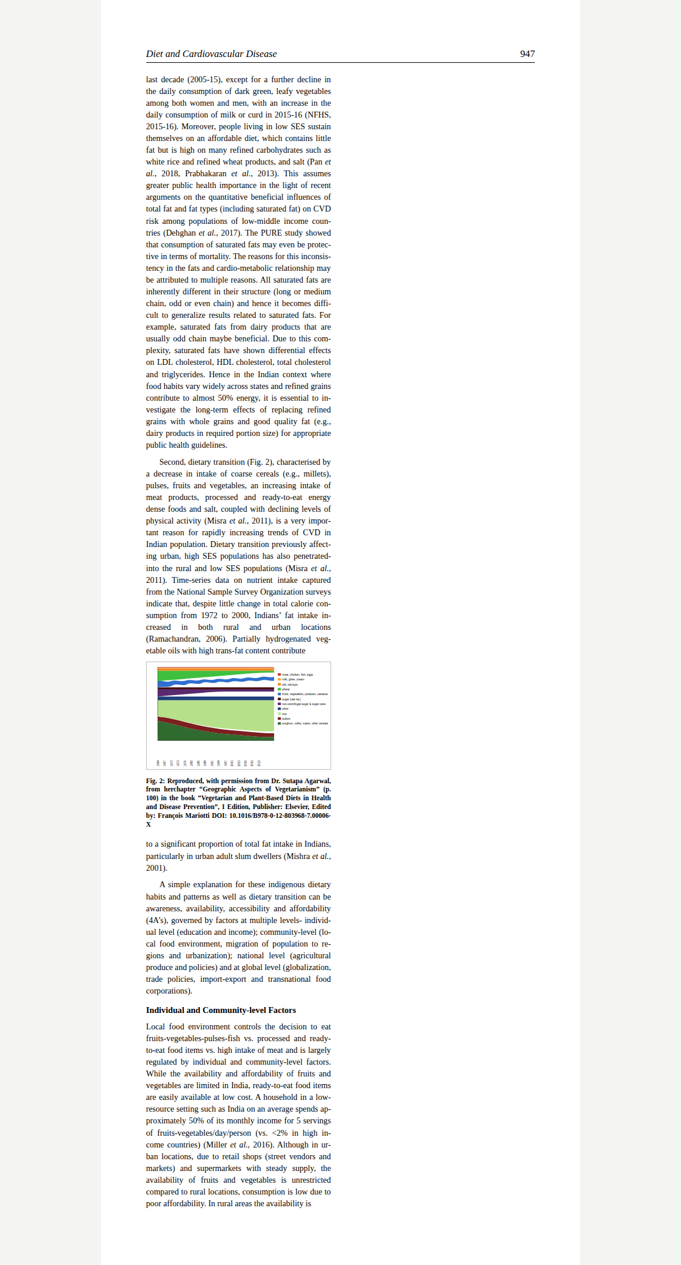Diet and Cardiovascular Disease 947
last decade (2005-15), except for a further decline in the daily consumption of dark green, leafy vegetables among both women and men, with an increase in the daily consumption of milk or curd in 2015-16 (NFHS, 2015-16). Moreover, people living in low SES sustain themselves on an affordable diet, which contains little fat but is high on many refined carbohydrates such as white rice and refined wheat products, and salt (Pan et al., 2018, Prabhakaran et al., 2013). This assumes greater public health importance in the light of recent arguments on the quantitative beneficial influences of total fat and fat types (including saturated fat) on CVD risk among populations of low-middle income countries (Dehghan et al., 2017). The PURE study showed that consumption of saturated fats may even be protective in terms of mortality. The reasons for this inconsistency in the fats and cardio-metabolic relationship may be attributed to multiple reasons. All saturated fats are inherently different in their structure (long or medium chain, odd or even chain) and hence it becomes difficult to generalize results related to saturated fats. For example, saturated fats from dairy products that are usually odd chain maybe beneficial. Due to this complexity, saturated fats have shown differential effects on LDL cholesterol, HDL cholesterol, total cholesterol and triglycerides. Hence in the Indian context where food habits vary widely across states and refined grains contribute to almost 50% energy, it is essential to investigate the long-term effects of replacing refined grains with whole grains and good quality fat (e.g., dairy products in required portion size) for appropriate public health guidelines.
Second, dietary transition (Fig. 2), characterised by a decrease in intake of coarse cereals (e.g., millets), pulses, fruits and vegetables, an increasing intake of meat products, processed and ready-to-eat energy dense foods and salt, coupled with declining levels of physical activity (Misra et al., 2011), is a very important reason for rapidly increasing trends of CVD in Indian population. Dietary transition previously affecting urban, high SES populations has also penetratedinto the rural and low SES populations (Misra et al., 2011). Time-series data on nutrient intake captured from the National Sample Survey Organization surveys indicate that, despite little change in total calorie consumption from 1972 to 2000, Indians’ fat intake increased in both rural and urban locations (Ramachandran, 2006). Partially hydrogenated vegetable oils with high trans-fat content contribute
1964 1967 1970 1973 1976 1982 1985 1988 1991 1994 1997 2000 2003 2006 2009 2012 meat, chicken, fish, eggs milk, ghee, cream oils, oilcrops wheat fruits, vegetables, potatoes, cassava sugar (raw eq.) non-centrifugal sugar & sugar cane other rice pulses sorghum, millet, maize, other cereals
Fig. 2: Reproduced, with permission from Dr. Sutapa Agarwal, from herchapter “Geographic Aspects of Vegetarianism” (p. 100) in the book “Vegetarian and Plant-Based Diets in Health and Disease Prevention”, I Edition, Publisher: Elsevier, Edited by: François Mariotti DOI: 10.1016/B978-0-12-803968-7.00006-X
to a significant proportion of total fat intake in Indians, particularly in urban adult slum dwellers (Mishra et al., 2001).
A simple explanation for these indigenous dietary habits and patterns as well as dietary transition can be awareness, availability, accessibility and affordability (4A’s), governed by factors at multiple levels- individual level (education and income); community-level (local food environment, migration of population to regions and urbanization); national level (agricultural produce and policies) and at global level (globalization, trade policies, import-export and transnational food corporations).
Individual and Community-level Factors
Local food environment controls the decision to eat fruits-vegetables-pulses-fish vs. processed and ready-to-eat food items vs. high intake of meat and is largely regulated by individual and community-level factors. While the availability and affordability of fruits and vegetables are limited in India, ready-to-eat food items are easily available at low cost. A household in a low-resource setting such as India on an average spends approximately 50% of its monthly income for 5 servings of fruits-vegetables/day/person (vs. <2% in high income countries) (Miller et al., 2016). Although in urban locations, due to retail shops (street vendors and markets) and supermarkets with steady supply, the availability of fruits and vegetables is unrestricted compared to rural locations, consumption is low due to poor affordability. In rural areas the availability is